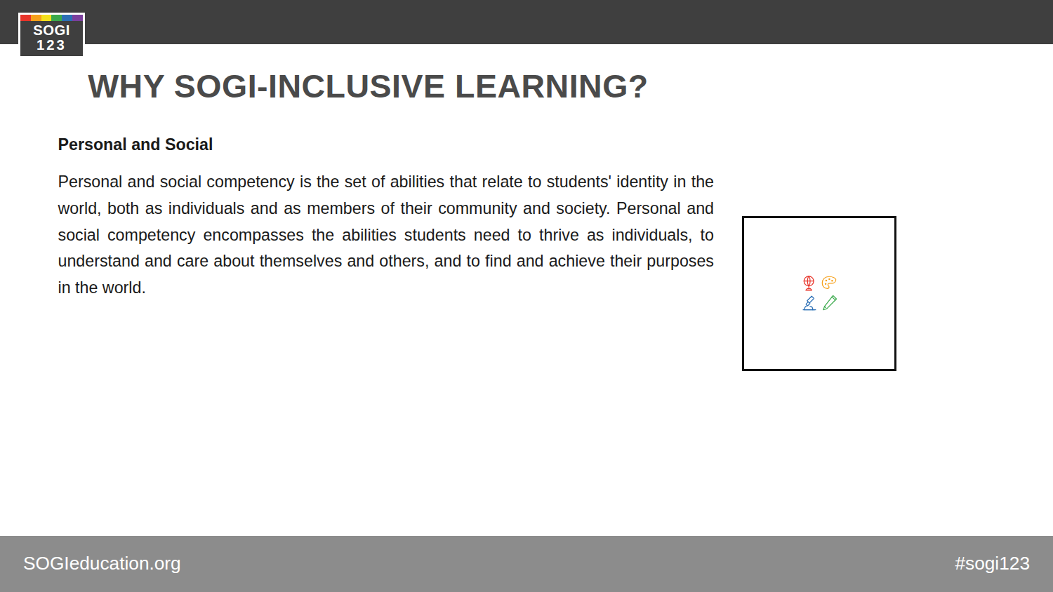SOGI 123
WHY SOGI-INCLUSIVE LEARNING?
Personal and Social
Personal and social competency is the set of abilities that relate to students' identity in the world, both as individuals and as members of their community and society. Personal and social competency encompasses the abilities students need to thrive as individuals, to understand and care about themselves and others, and to find and achieve their purposes in the world.
SOGIeducation.org #sogi123